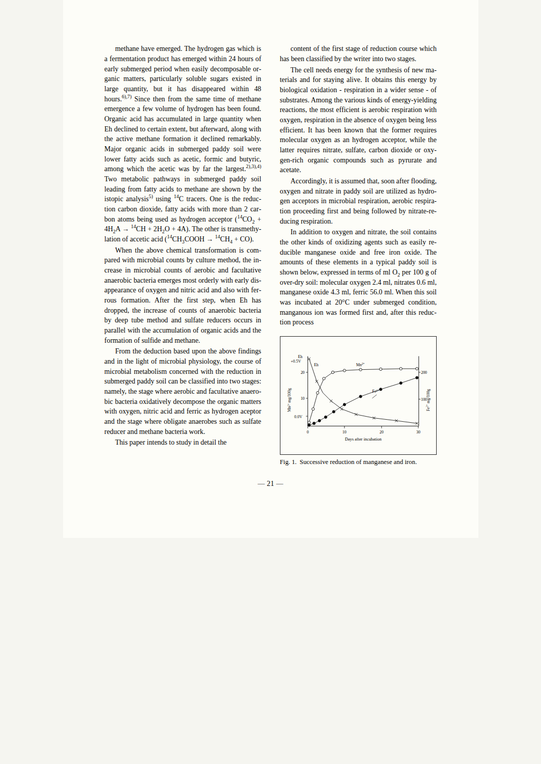methane have emerged. The hydrogen gas which is a fermentation product has emerged within 24 hours of early submerged period when easily decomposable organic matters, particularly soluble sugars existed in large quantity, but it has disappeared within 48 hours.6),7) Since then from the same time of methane emergence a few volume of hydrogen has been found. Organic acid has accumulated in large quantity when Eh declined to certain extent, but afterward, along with the active methane formation it declined remarkably. Major organic acids in submerged paddy soil were lower fatty acids such as acetic, formic and butyric, among which the acetic was by far the largest.2),3),4) Two metabolic pathways in submerged paddy soil leading from fatty acids to methane are shown by the istopic analysis5) using 14C tracers. One is the reduction carbon dioxide, fatty acids with more than 2 carbon atoms being used as hydrogen acceptor (14CO2 + 4H2A → 14CH + 2H2O + 4A). The other is transmethylation of accetic acid (14CH3COOH → 14CH4 + CO).
When the above chemical transformation is compared with microbial counts by culture method, the increase in microbial counts of aerobic and facultative anaerobic bacteria emerges most orderly with early disappearance of oxygen and nitric acid and also with ferrous formation. After the first step, when Eh has dropped, the increase of counts of anaerobic bacteria by deep tube method and sulfate reducers occurs in parallel with the accumulation of organic acids and the formation of sulfide and methane.
From the deduction based upon the above findings and in the light of microbial physiology, the course of microbial metabolism concerned with the reduction in submerged paddy soil can be classified into two stages: namely, the stage where aerobic and facultative anaerobic bacteria oxidatively decompose the organic matters with oxygen, nitric acid and ferric as hydrogen aceptor and the stage where obligate anaerobes such as sulfate reducer and methane bacteria work.
This paper intends to study in detail the
content of the first stage of reduction course which has been classified by the writer into two stages.
The cell needs energy for the synthesis of new materials and for staying alive. It obtains this energy by biological oxidation - respiration in a wider sense - of substrates. Among the various kinds of energy-yielding reactions, the most efficient is aerobic respiration with oxygen, respiration in the absence of oxygen being less efficient. It has been known that the former requires molecular oxygen as an hydrogen acceptor, while the latter requires nitrate, sulfate, carbon dioxide or oxygen-rich organic compounds such as pyrurate and acetate.
Accordingly, it is assumed that, soon after flooding, oxygen and nitrate in paddy soil are utilized as hydrogen acceptors in microbial respiration, aerobic respiration proceeding first and being followed by nitrate-reducing respiration.
In addition to oxygen and nitrate, the soil contains the other kinds of oxidizing agents such as easily reducible manganese oxide and free iron oxide. The amounts of these elements in a typical paddy soil is shown below, expressed in terms of ml O2 per 100 g of over-dry soil: molecular oxygen 2.4 ml, nitrates 0.6 ml, manganese oxide 4.3 ml, ferric 56.0 ml. When this soil was incubated at 20°C under submerged condition, manganous ion was formed first and, after this reduction process
0 10 20 30 Eh +0.5V 20 10 0.0V Mn2+ mg/100g 200 100 Fe2+ mg/100g Eh Mn2+ Fe2+ Days after incubation
Fig. 1. Successive reduction of manganese and iron.
— 21 —